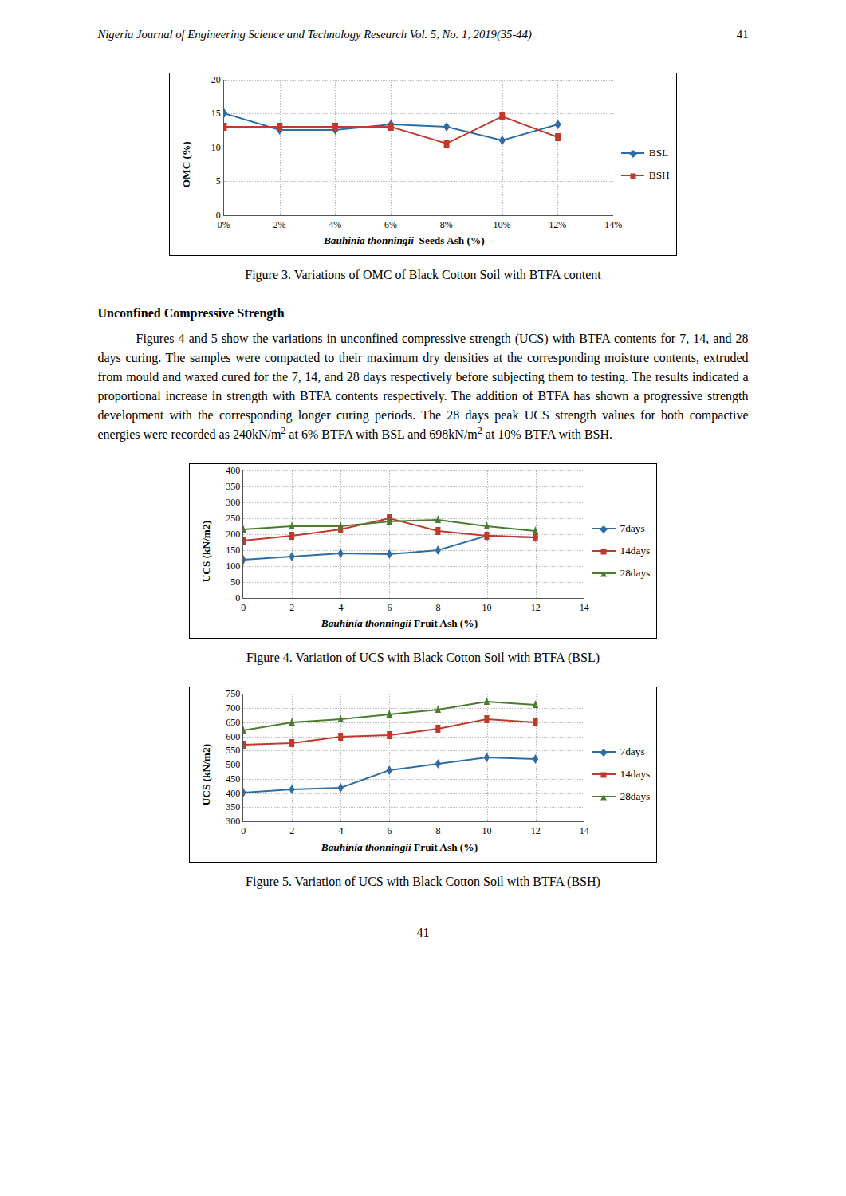Nigeria Journal of Engineering Science and Technology Research Vol. 5, No. 1, 2019(35-44) 41
OMC (%)
20 15 10 5 0
0% 2% 4% 6% 8% 10% 12% 14%
Bauhinia thonningii Seeds Ash (%)
BSL
BSH
Figure 3. Variations of OMC of Black Cotton Soil with BTFA content
Unconfined Compressive Strength
Figures 4 and 5 show the variations in unconfined compressive strength (UCS) with BTFA contents for 7, 14, and 28 days curing. The samples were compacted to their maximum dry densities at the corresponding moisture contents, extruded from mould and waxed cured for the 7, 14, and 28 days respectively before subjecting them to testing. The results indicated a proportional increase in strength with BTFA contents respectively. The addition of BTFA has shown a progressive strength development with the corresponding longer curing periods. The 28 days peak UCS strength values for both compactive energies were recorded as 240kN/m2 at 6% BTFA with BSL and 698kN/m2 at 10% BTFA with BSH.
UCS (kN/m2)
400 350 300 250 200 150 100 50 0
0 2 4 6 8 10 12 14
Bauhinia thonningii Fruit Ash (%)
7days
14days
28days
Figure 4. Variation of UCS with Black Cotton Soil with BTFA (BSL)
UCS (kN/m2)
750 700 650 600 550 500 450 400 350 300
0 2 4 6 8 10 12 14
Bauhinia thonningii Fruit Ash (%)
7days
14days
28days
Figure 5. Variation of UCS with Black Cotton Soil with BTFA (BSH)
41